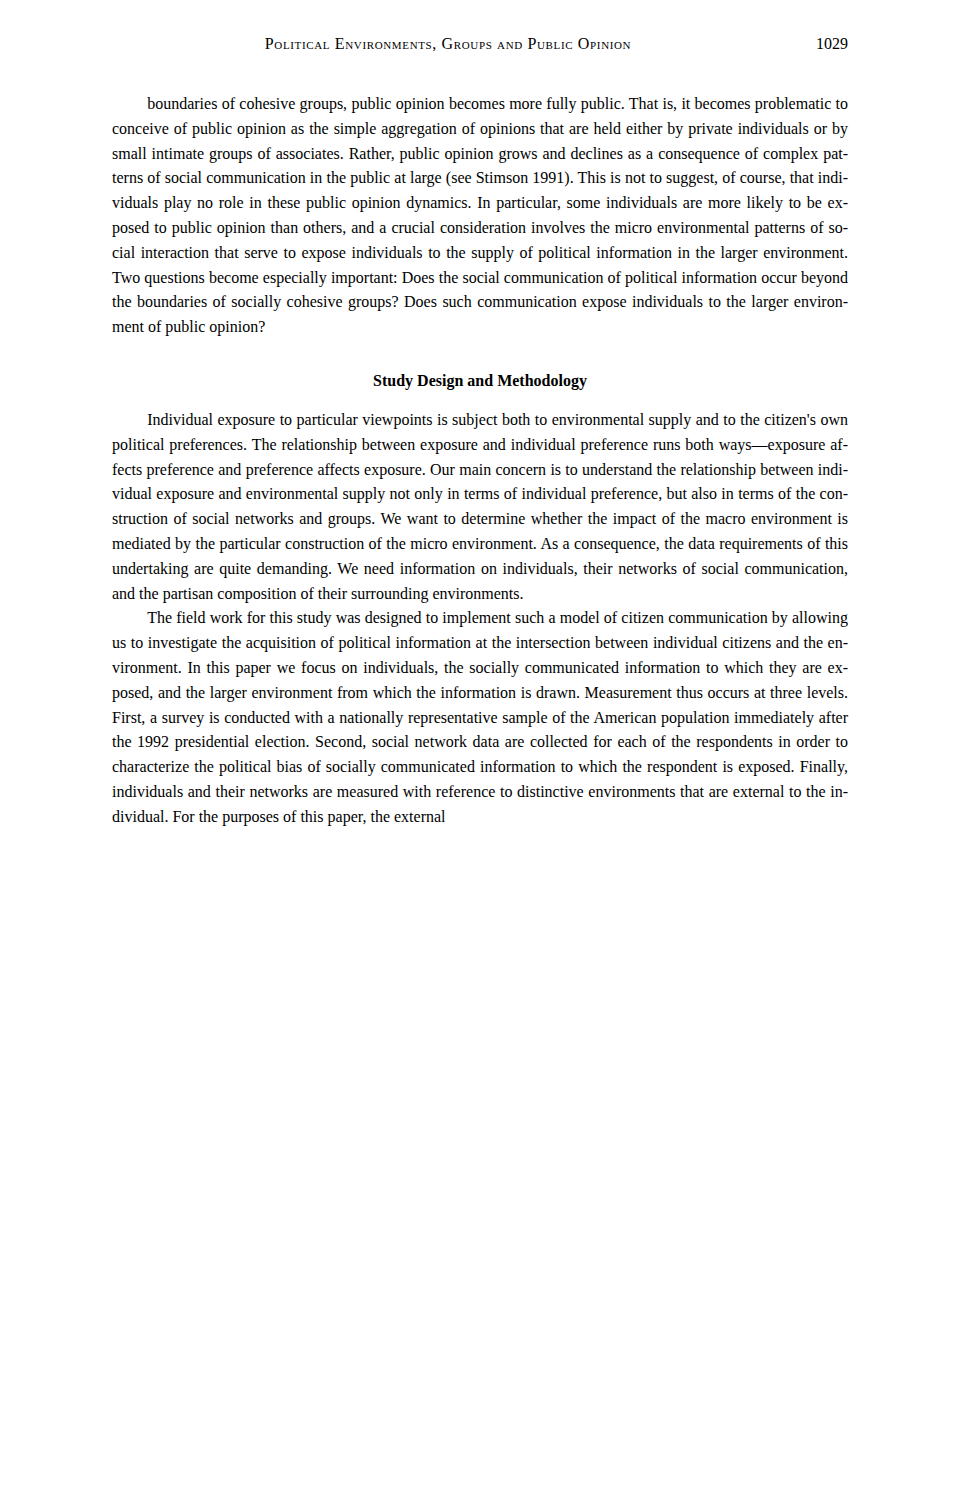Political Environments, Groups and Public Opinion 1029
boundaries of cohesive groups, public opinion becomes more fully public. That is, it becomes problematic to conceive of public opinion as the simple aggregation of opinions that are held either by private individuals or by small intimate groups of associates. Rather, public opinion grows and declines as a consequence of complex patterns of social communication in the public at large (see Stimson 1991). This is not to suggest, of course, that individuals play no role in these public opinion dynamics. In particular, some individuals are more likely to be exposed to public opinion than others, and a crucial consideration involves the micro environmental patterns of social interaction that serve to expose individuals to the supply of political information in the larger environment. Two questions become especially important: Does the social communication of political information occur beyond the boundaries of socially cohesive groups? Does such communication expose individuals to the larger environment of public opinion?
Study Design and Methodology
Individual exposure to particular viewpoints is subject both to environmental supply and to the citizen's own political preferences. The relationship between exposure and individual preference runs both ways—exposure affects preference and preference affects exposure. Our main concern is to understand the relationship between individual exposure and environmental supply not only in terms of individual preference, but also in terms of the construction of social networks and groups. We want to determine whether the impact of the macro environment is mediated by the particular construction of the micro environment. As a consequence, the data requirements of this undertaking are quite demanding. We need information on individuals, their networks of social communication, and the partisan composition of their surrounding environments.
The field work for this study was designed to implement such a model of citizen communication by allowing us to investigate the acquisition of political information at the intersection between individual citizens and the environment. In this paper we focus on individuals, the socially communicated information to which they are exposed, and the larger environment from which the information is drawn. Measurement thus occurs at three levels. First, a survey is conducted with a nationally representative sample of the American population immediately after the 1992 presidential election. Second, social network data are collected for each of the respondents in order to characterize the political bias of socially communicated information to which the respondent is exposed. Finally, individuals and their networks are measured with reference to distinctive environments that are external to the individual. For the purposes of this paper, the external